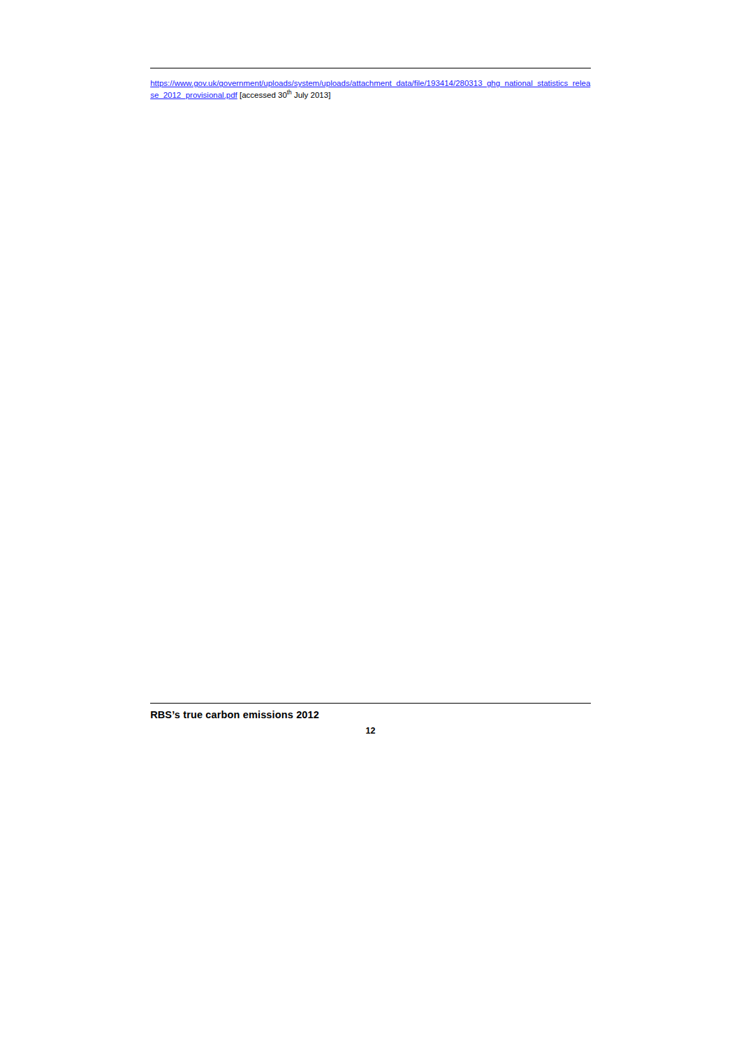https://www.gov.uk/government/uploads/system/uploads/attachment_data/file/193414/280313_ghg_national_statistics_release_2012_provisional.pdf [accessed 30th July 2013]
RBS’s true carbon emissions 2012
12